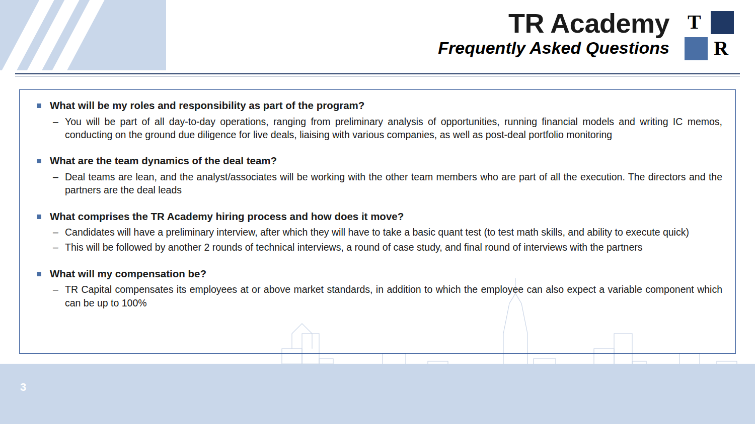TR Academy
Frequently Asked Questions
T R
What will be my roles and responsibility as part of the program?
You will be part of all day-to-day operations, ranging from preliminary analysis of opportunities, running financial models and writing IC memos, conducting on the ground due diligence for live deals, liaising with various companies, as well as post-deal portfolio monitoring
What are the team dynamics of the deal team?
Deal teams are lean, and the analyst/associates will be working with the other team members who are part of all the execution. The directors and the partners are the deal leads
What comprises the TR Academy hiring process and how does it move?
Candidates will have a preliminary interview, after which they will have to take a basic quant test (to test math skills, and ability to execute quick)
This will be followed by another 2 rounds of technical interviews, a round of case study, and final round of interviews with the partners
What will my compensation be?
TR Capital compensates its employees at or above market standards, in addition to which the employee can also expect a variable component which can be up to 100%
3